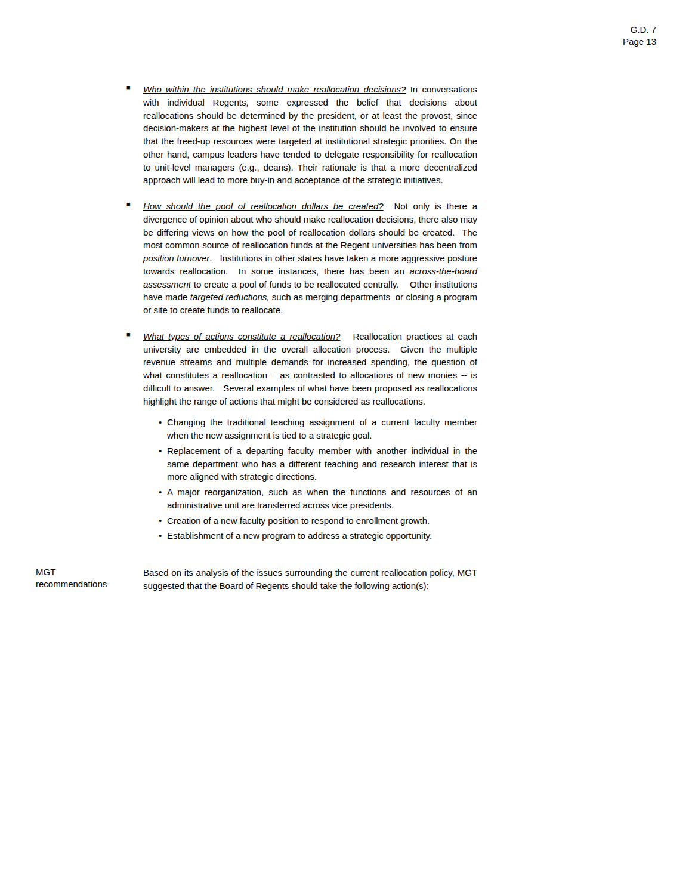G.D. 7
Page 13
■
Who within the institutions should make reallocation decisions? In conversations with individual Regents, some expressed the belief that decisions about reallocations should be determined by the president, or at least the provost, since decision-makers at the highest level of the institution should be involved to ensure that the freed-up resources were targeted at institutional strategic priorities. On the other hand, campus leaders have tended to delegate responsibility for reallocation to unit-level managers (e.g., deans). Their rationale is that a more decentralized approach will lead to more buy-in and acceptance of the strategic initiatives.
■
How should the pool of reallocation dollars be created? Not only is there a divergence of opinion about who should make reallocation decisions, there also may be differing views on how the pool of reallocation dollars should be created. The most common source of reallocation funds at the Regent universities has been from position turnover. Institutions in other states have taken a more aggressive posture towards reallocation. In some instances, there has been an across-the-board assessment to create a pool of funds to be reallocated centrally. Other institutions have made targeted reductions, such as merging departments or closing a program or site to create funds to reallocate.
■
What types of actions constitute a reallocation? Reallocation practices at each university are embedded in the overall allocation process. Given the multiple revenue streams and multiple demands for increased spending, the question of what constitutes a reallocation – as contrasted to allocations of new monies -- is difficult to answer. Several examples of what have been proposed as reallocations highlight the range of actions that might be considered as reallocations.
Changing the traditional teaching assignment of a current faculty member when the new assignment is tied to a strategic goal.
Replacement of a departing faculty member with another individual in the same department who has a different teaching and research interest that is more aligned with strategic directions.
A major reorganization, such as when the functions and resources of an administrative unit are transferred across vice presidents.
Creation of a new faculty position to respond to enrollment growth.
Establishment of a new program to address a strategic opportunity.
MGT
recommendations
Based on its analysis of the issues surrounding the current reallocation policy, MGT suggested that the Board of Regents should take the following action(s):